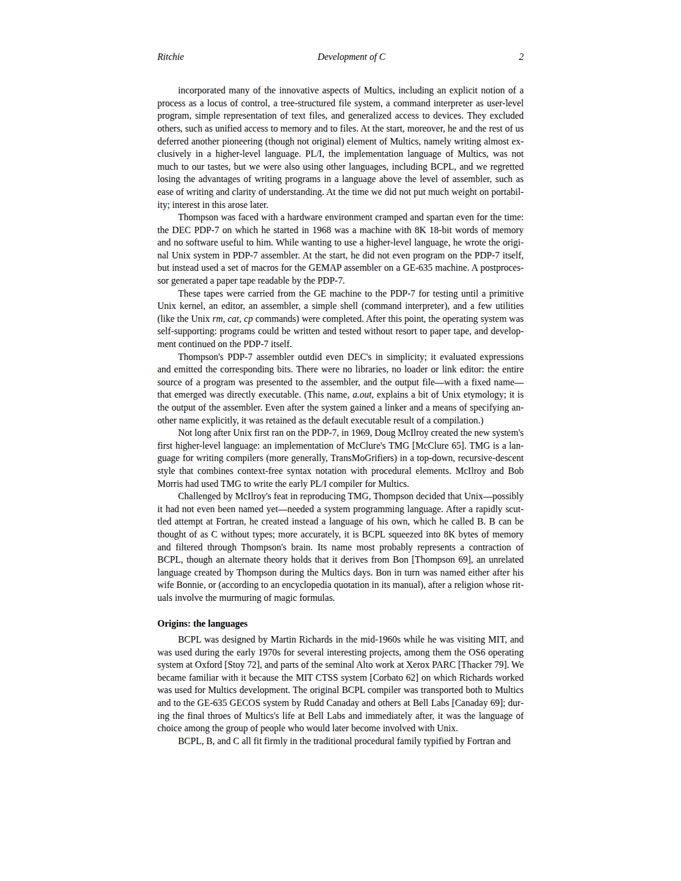Ritchie Development of C 2
incorporated many of the innovative aspects of Multics, including an explicit notion of a process as a locus of control, a tree-structured file system, a command interpreter as user-level program, simple representation of text files, and generalized access to devices. They excluded others, such as unified access to memory and to files. At the start, moreover, he and the rest of us deferred another pioneering (though not original) element of Multics, namely writing almost exclusively in a higher-level language. PL/I, the implementation language of Multics, was not much to our tastes, but we were also using other languages, including BCPL, and we regretted losing the advantages of writing programs in a language above the level of assembler, such as ease of writing and clarity of understanding. At the time we did not put much weight on portability; interest in this arose later.
Thompson was faced with a hardware environment cramped and spartan even for the time: the DEC PDP-7 on which he started in 1968 was a machine with 8K 18-bit words of memory and no software useful to him. While wanting to use a higher-level language, he wrote the original Unix system in PDP-7 assembler. At the start, he did not even program on the PDP-7 itself, but instead used a set of macros for the GEMAP assembler on a GE-635 machine. A postprocessor generated a paper tape readable by the PDP-7.
These tapes were carried from the GE machine to the PDP-7 for testing until a primitive Unix kernel, an editor, an assembler, a simple shell (command interpreter), and a few utilities (like the Unix rm, cat, cp commands) were completed. After this point, the operating system was self-supporting: programs could be written and tested without resort to paper tape, and development continued on the PDP-7 itself.
Thompson's PDP-7 assembler outdid even DEC's in simplicity; it evaluated expressions and emitted the corresponding bits. There were no libraries, no loader or link editor: the entire source of a program was presented to the assembler, and the output file—with a fixed name—that emerged was directly executable. (This name, a.out, explains a bit of Unix etymology; it is the output of the assembler. Even after the system gained a linker and a means of specifying another name explicitly, it was retained as the default executable result of a compilation.)
Not long after Unix first ran on the PDP-7, in 1969, Doug McIlroy created the new system's first higher-level language: an implementation of McClure's TMG [McClure 65]. TMG is a language for writing compilers (more generally, TransMoGrifiers) in a top-down, recursive-descent style that combines context-free syntax notation with procedural elements. McIlroy and Bob Morris had used TMG to write the early PL/I compiler for Multics.
Challenged by McIlroy's feat in reproducing TMG, Thompson decided that Unix—possibly it had not even been named yet—needed a system programming language. After a rapidly scuttled attempt at Fortran, he created instead a language of his own, which he called B. B can be thought of as C without types; more accurately, it is BCPL squeezed into 8K bytes of memory and filtered through Thompson's brain. Its name most probably represents a contraction of BCPL, though an alternate theory holds that it derives from Bon [Thompson 69], an unrelated language created by Thompson during the Multics days. Bon in turn was named either after his wife Bonnie, or (according to an encyclopedia quotation in its manual), after a religion whose rituals involve the murmuring of magic formulas.
Origins: the languages
BCPL was designed by Martin Richards in the mid-1960s while he was visiting MIT, and was used during the early 1970s for several interesting projects, among them the OS6 operating system at Oxford [Stoy 72], and parts of the seminal Alto work at Xerox PARC [Thacker 79]. We became familiar with it because the MIT CTSS system [Corbato 62] on which Richards worked was used for Multics development. The original BCPL compiler was transported both to Multics and to the GE-635 GECOS system by Rudd Canaday and others at Bell Labs [Canaday 69]; during the final throes of Multics's life at Bell Labs and immediately after, it was the language of choice among the group of people who would later become involved with Unix.
BCPL, B, and C all fit firmly in the traditional procedural family typified by Fortran and